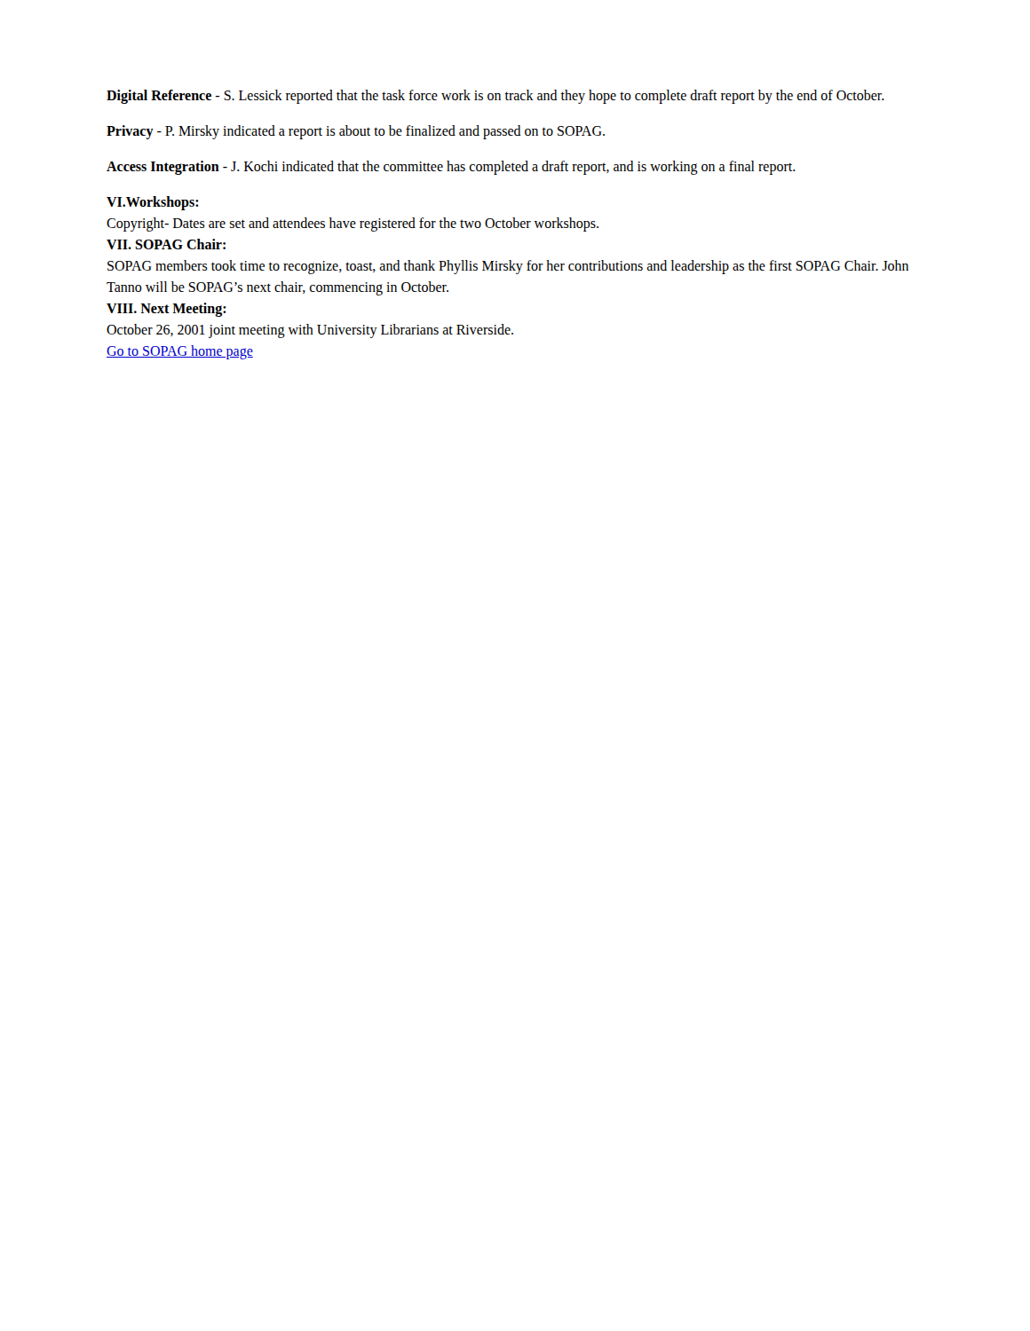Digital Reference - S. Lessick reported that the task force work is on track and they hope to complete draft report by the end of October.
Privacy - P. Mirsky indicated a report is about to be finalized and passed on to SOPAG.
Access Integration - J. Kochi indicated that the committee has completed a draft report, and is working on a final report.
VI.Workshops:
Copyright- Dates are set and attendees have registered for the two October workshops.
VII. SOPAG Chair:
SOPAG members took time to recognize, toast, and thank Phyllis Mirsky for her contributions and leadership as the first SOPAG Chair. John Tanno will be SOPAG’s next chair, commencing in October.
VIII. Next Meeting:
October 26, 2001 joint meeting with University Librarians at Riverside.
Go to SOPAG home page